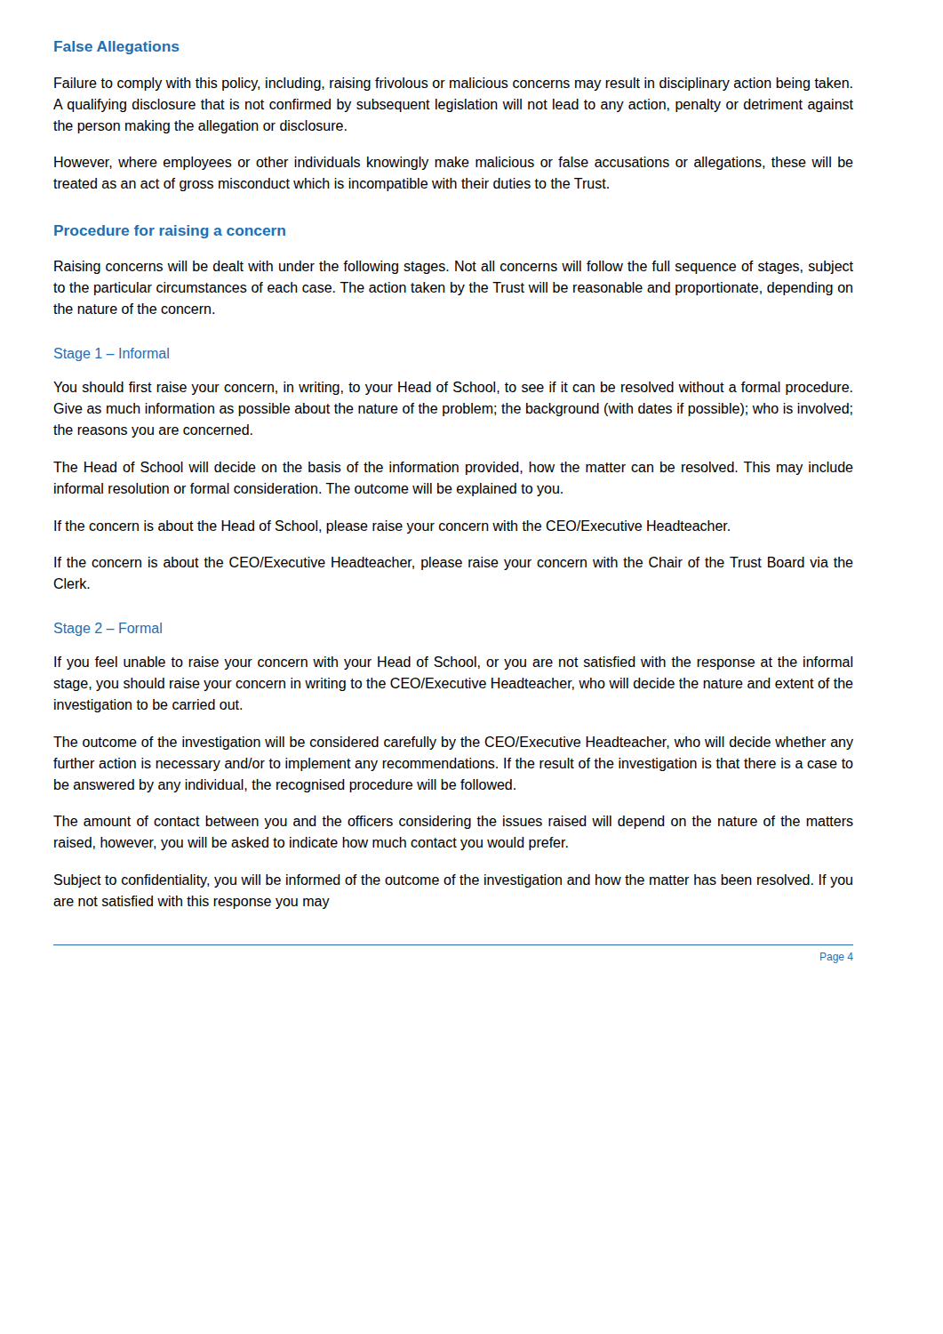False Allegations
Failure to comply with this policy, including, raising frivolous or malicious concerns may result in disciplinary action being taken. A qualifying disclosure that is not confirmed by subsequent legislation will not lead to any action, penalty or detriment against the person making the allegation or disclosure.
However, where employees or other individuals knowingly make malicious or false accusations or allegations, these will be treated as an act of gross misconduct which is incompatible with their duties to the Trust.
Procedure for raising a concern
Raising concerns will be dealt with under the following stages. Not all concerns will follow the full sequence of stages, subject to the particular circumstances of each case. The action taken by the Trust will be reasonable and proportionate, depending on the nature of the concern.
Stage 1 – Informal
You should first raise your concern, in writing, to your Head of School, to see if it can be resolved without a formal procedure. Give as much information as possible about the nature of the problem; the background (with dates if possible); who is involved; the reasons you are concerned.
The Head of School will decide on the basis of the information provided, how the matter can be resolved. This may include informal resolution or formal consideration. The outcome will be explained to you.
If the concern is about the Head of School, please raise your concern with the CEO/Executive Headteacher.
If the concern is about the CEO/Executive Headteacher, please raise your concern with the Chair of the Trust Board via the Clerk.
Stage 2 – Formal
If you feel unable to raise your concern with your Head of School, or you are not satisfied with the response at the informal stage, you should raise your concern in writing to the CEO/Executive Headteacher, who will decide the nature and extent of the investigation to be carried out.
The outcome of the investigation will be considered carefully by the CEO/Executive Headteacher, who will decide whether any further action is necessary and/or to implement any recommendations. If the result of the investigation is that there is a case to be answered by any individual, the recognised procedure will be followed.
The amount of contact between you and the officers considering the issues raised will depend on the nature of the matters raised, however, you will be asked to indicate how much contact you would prefer.
Subject to confidentiality, you will be informed of the outcome of the investigation and how the matter has been resolved. If you are not satisfied with this response you may
Page 4